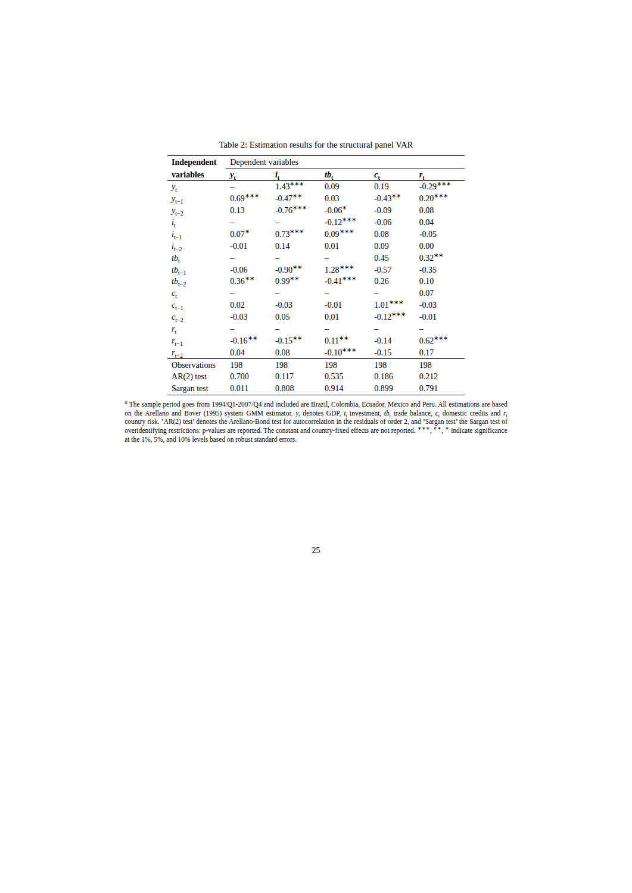Table 2: Estimation results for the structural panel VAR
| Independent | Dependent variables |
| --- | --- |
| variables | y t | i t | tb t | c t | r t |
| y t | – | 1.43 ∗∗∗ | 0.09 | 0.19 | -0.29 ∗∗∗ |
| y t−1 | 0.69 ∗∗∗ | -0.47 ∗∗ | 0.03 | -0.43 ∗∗ | 0.20 ∗∗∗ |
| y t−2 | 0.13 | -0.76 ∗∗∗ | -0.06 ∗ | -0.09 | 0.08 |
| i t | – | – | -0.12 ∗∗∗ | -0.06 | 0.04 |
| i t−1 | 0.07 ∗ | 0.73 ∗∗∗ | 0.09 ∗∗∗ | 0.08 | -0.05 |
| i t−2 | -0.01 | 0.14 | 0.01 | 0.09 | 0.00 |
| tb t | – | – | – | 0.45 | 0.32 ∗∗ |
| tb t−1 | -0.06 | -0.90 ∗∗ | 1.28 ∗∗∗ | -0.57 | -0.35 |
| tb t−2 | 0.36 ∗∗ | 0.99 ∗∗ | -0.41 ∗∗∗ | 0.26 | 0.10 |
| c t | – | – | – | – | 0.07 |
| c t−1 | 0.02 | -0.03 | -0.01 | 1.01 ∗∗∗ | -0.03 |
| c t−2 | -0.03 | 0.05 | 0.01 | -0.12 ∗∗∗ | -0.01 |
| r t | – | – | – | – | – |
| r t−1 | -0.16 ∗∗ | -0.15 ∗∗ | 0.11 ∗∗ | -0.14 | 0.62 ∗∗∗ |
| r t−2 | 0.04 | 0.08 | -0.10 ∗∗∗ | -0.15 | 0.17 |
| Observations | 198 | 198 | 198 | 198 | 198 |
| AR(2) test | 0.700 | 0.117 | 0.535 | 0.186 | 0.212 |
| Sargan test | 0.011 | 0.808 | 0.914 | 0.899 | 0.791 |
a The sample period goes from 1994/Q1-2007/Q4 and included are Brazil, Colombia, Ecuador, Mexico and Peru. All estimations are based on the Arellano and Bover (1995) system GMM estimator. yt denotes GDP, it investment, tbt trade balance, ct domestic credits and rt country risk. ’AR(2) test’ denotes the Arellano-Bond test for autocorrelation in the residuals of order 2, and ’Sargan test’ the Sargan test of overidentifying restrictions: p-values are reported. The constant and country-fixed effects are not reported. ∗∗∗, ∗∗, ∗ indicate significance at the 1%, 5%, and 10% levels based on robust standard errors.
25